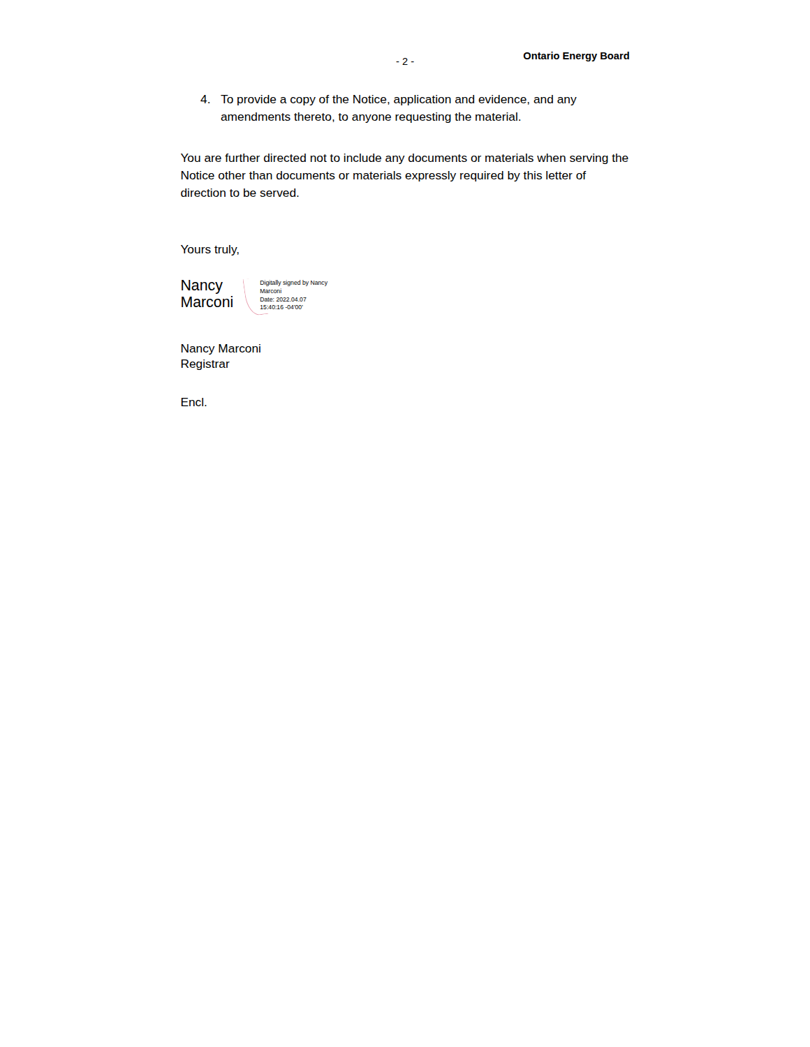Ontario Energy Board
- 2 -
To provide a copy of the Notice, application and evidence, and any amendments thereto, to anyone requesting the material.
You are further directed not to include any documents or materials when serving the Notice other than documents or materials expressly required by this letter of direction to be served.
Yours truly,
Nancy
Marconi Digitally signed by Nancy
Marconi
Date: 2022.04.07
15:40:16 -04'00'
Nancy Marconi
Registrar
Encl.